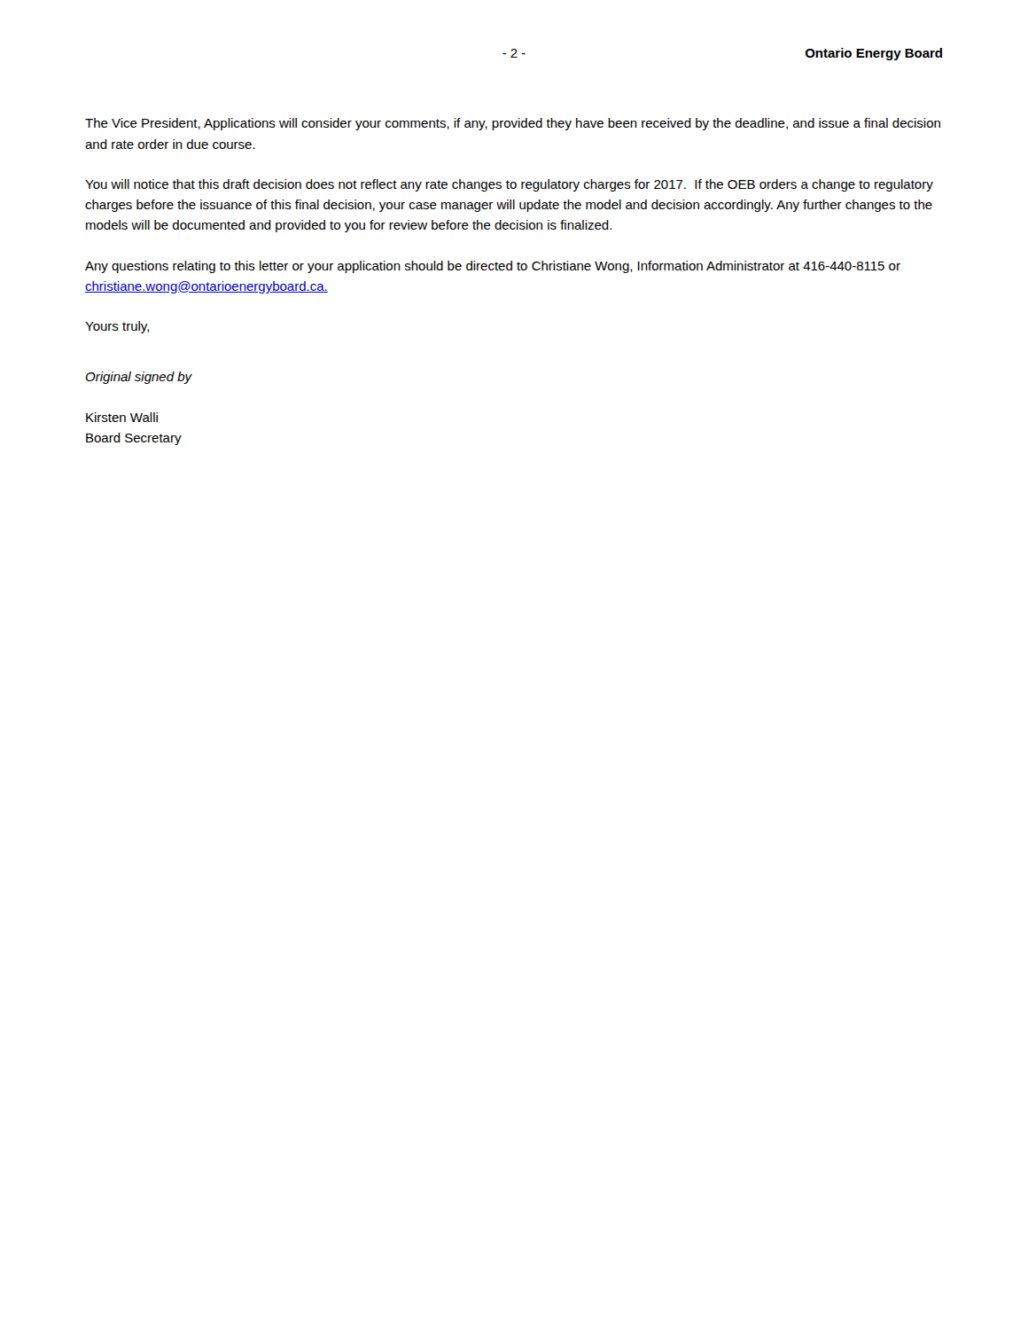- 2 - Ontario Energy Board
The Vice President, Applications will consider your comments, if any, provided they have been received by the deadline, and issue a final decision and rate order in due course.
You will notice that this draft decision does not reflect any rate changes to regulatory charges for 2017. If the OEB orders a change to regulatory charges before the issuance of this final decision, your case manager will update the model and decision accordingly. Any further changes to the models will be documented and provided to you for review before the decision is finalized.
Any questions relating to this letter or your application should be directed to Christiane Wong, Information Administrator at 416-440-8115 or christiane.wong@ontarioenergyboard.ca.
Yours truly,
Original signed by
Kirsten Walli
Board Secretary